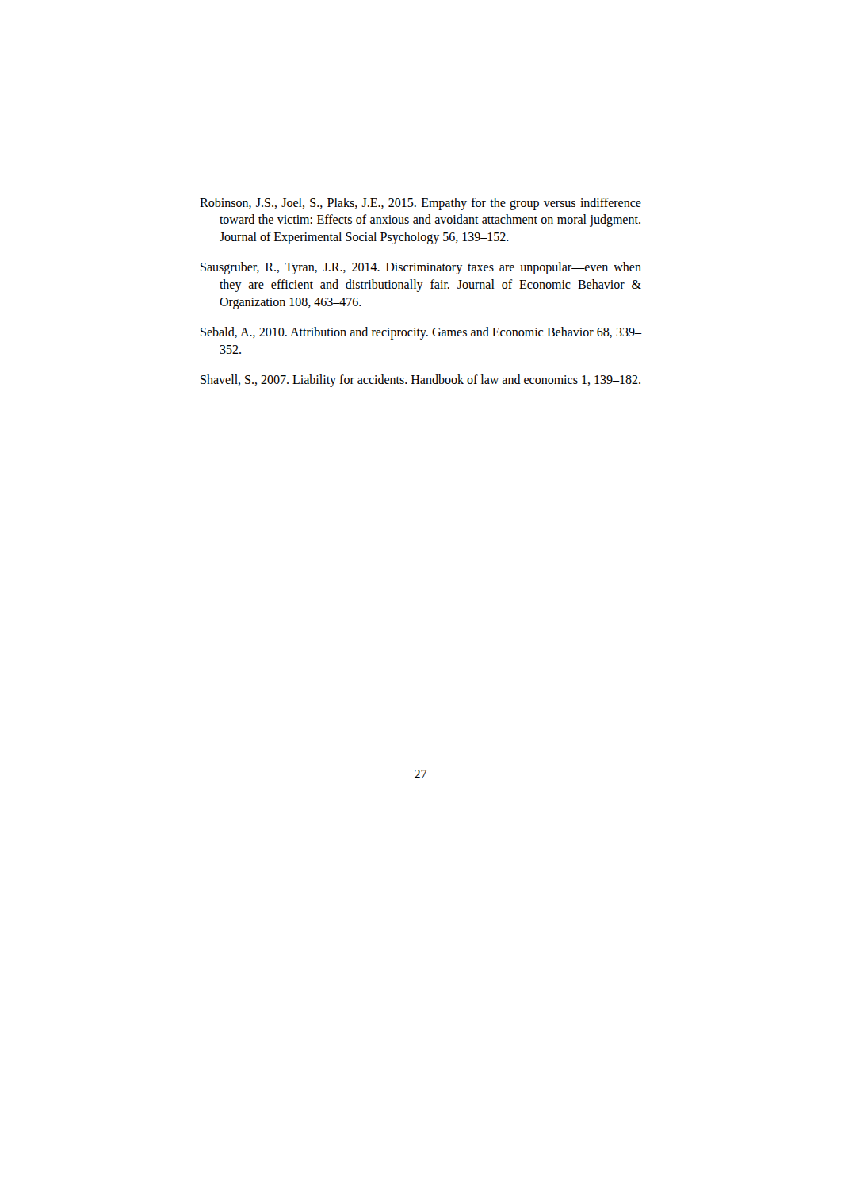Robinson, J.S., Joel, S., Plaks, J.E., 2015. Empathy for the group versus indifference toward the victim: Effects of anxious and avoidant attachment on moral judgment. Journal of Experimental Social Psychology 56, 139–152.
Sausgruber, R., Tyran, J.R., 2014. Discriminatory taxes are unpopular—even when they are efficient and distributionally fair. Journal of Economic Behavior & Organization 108, 463–476.
Sebald, A., 2010. Attribution and reciprocity. Games and Economic Behavior 68, 339–352.
Shavell, S., 2007. Liability for accidents. Handbook of law and economics 1, 139–182.
27